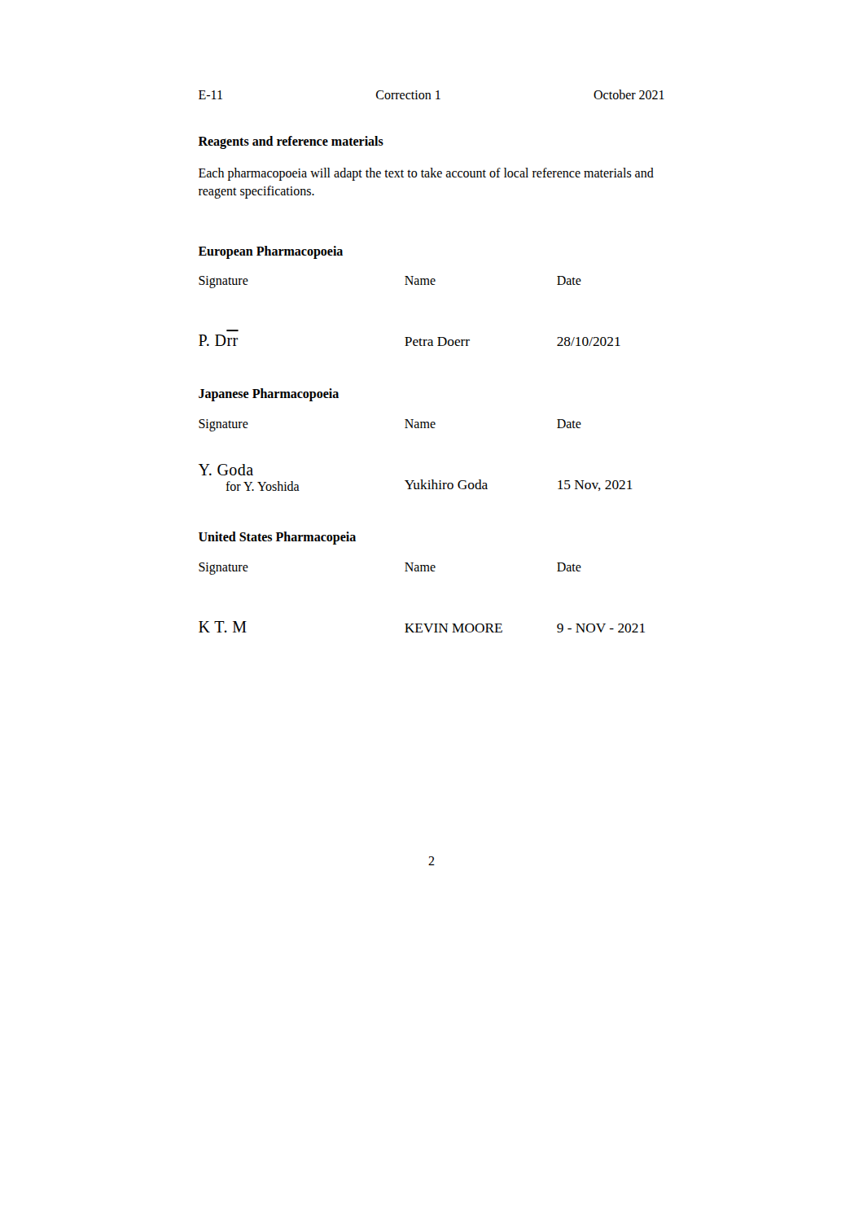E-11
Correction 1
October 2021
Reagents and reference materials
Each pharmacopoeia will adapt the text to take account of local reference materials and reagent specifications.
European Pharmacopoeia
Signature
Name
Date
P. Drr
Petra Doerr
28/10/2021
Japanese Pharmacopoeia
Signature
Name
Date
Y. Goda for Y. Yoshida
Yukihiro Goda
15 Nov, 2021
United States Pharmacopeia
Signature
Name
Date
K T. M
KEVIN MOORE
9 - NOV - 2021
2